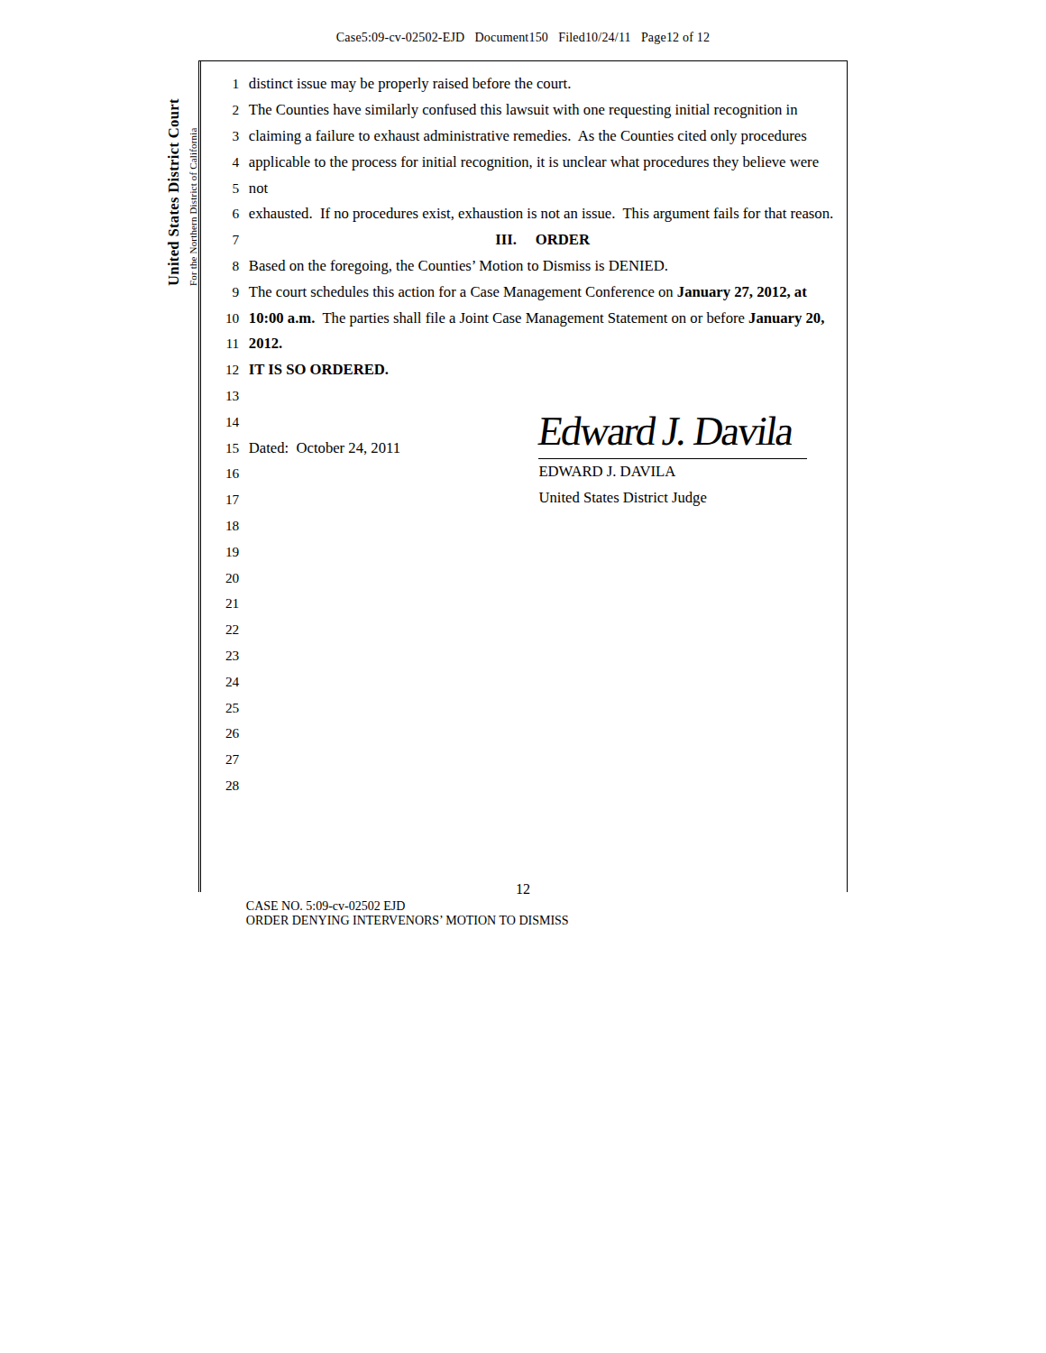Case5:09-cv-02502-EJD Document150 Filed10/24/11 Page12 of 12
United States District Court
For the Northern District of California
1
2
3
4
5
6
7
8
9
10
11
12
13
14
15
16
17
18
19
20
21
22
23
24
25
26
27
28
distinct issue may be properly raised before the court.
The Counties have similarly confused this lawsuit with one requesting initial recognition in
claiming a failure to exhaust administrative remedies. As the Counties cited only procedures
applicable to the process for initial recognition, it is unclear what procedures they believe were not
exhausted. If no procedures exist, exhaustion is not an issue. This argument fails for that reason.
III. ORDER
Based on the foregoing, the Counties’ Motion to Dismiss is DENIED.
The court schedules this action for a Case Management Conference on January 27, 2012, at
10:00 a.m. The parties shall file a Joint Case Management Statement on or before January 20,
2012.
IT IS SO ORDERED.
Dated: October 24, 2011
Edward J. Davila
EDWARD J. DAVILA
United States District Judge
12
CASE NO. 5:09-cv-02502 EJD
ORDER DENYING INTERVENORS’ MOTION TO DISMISS